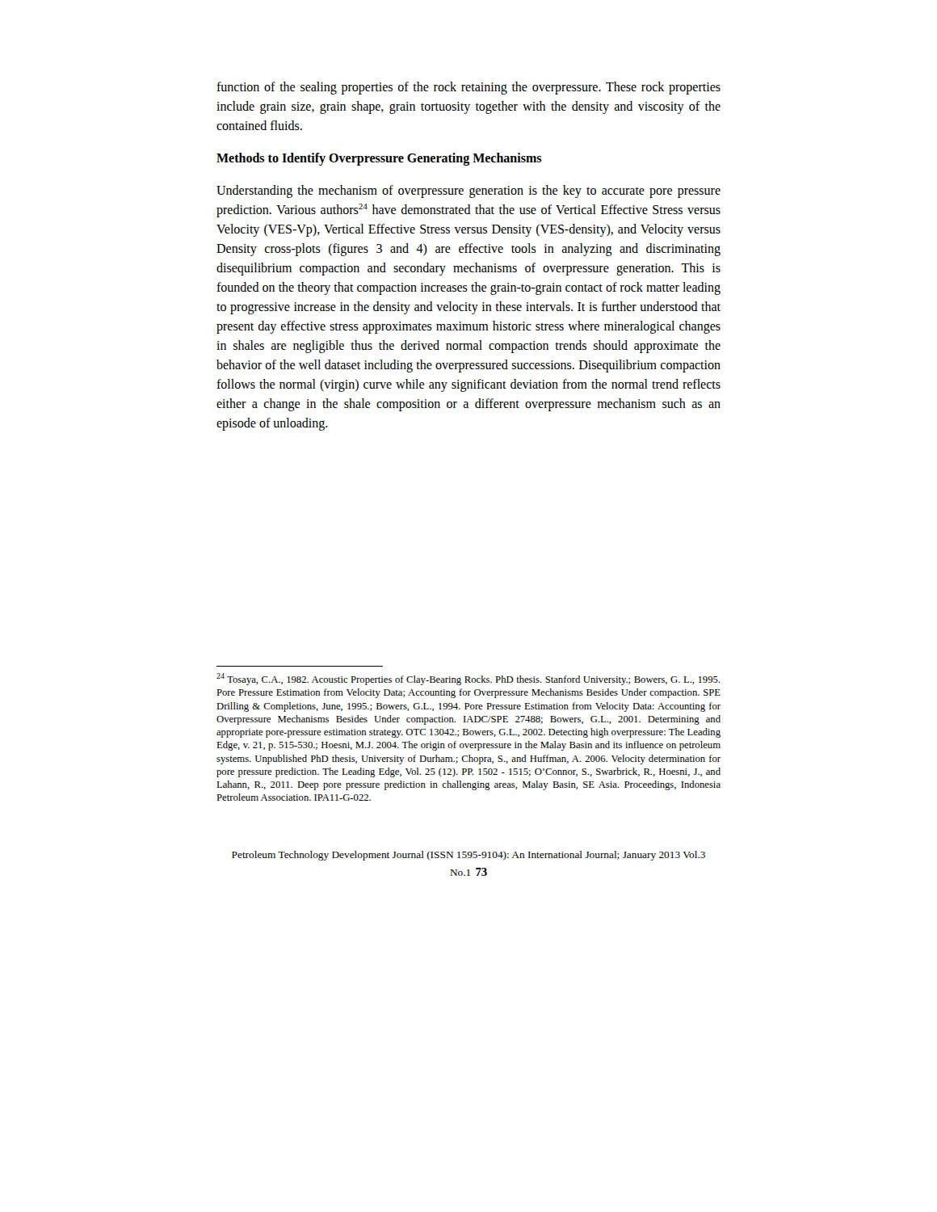function of the sealing properties of the rock retaining the overpressure. These rock properties include grain size, grain shape, grain tortuosity together with the density and viscosity of the contained fluids.
Methods to Identify Overpressure Generating Mechanisms
Understanding the mechanism of overpressure generation is the key to accurate pore pressure prediction. Various authors24 have demonstrated that the use of Vertical Effective Stress versus Velocity (VES-Vp), Vertical Effective Stress versus Density (VES-density), and Velocity versus Density cross-plots (figures 3 and 4) are effective tools in analyzing and discriminating disequilibrium compaction and secondary mechanisms of overpressure generation. This is founded on the theory that compaction increases the grain-to-grain contact of rock matter leading to progressive increase in the density and velocity in these intervals. It is further understood that present day effective stress approximates maximum historic stress where mineralogical changes in shales are negligible thus the derived normal compaction trends should approximate the behavior of the well dataset including the overpressured successions. Disequilibrium compaction follows the normal (virgin) curve while any significant deviation from the normal trend reflects either a change in the shale composition or a different overpressure mechanism such as an episode of unloading.
24 Tosaya, C.A., 1982. Acoustic Properties of Clay-Bearing Rocks. PhD thesis. Stanford University.; Bowers, G. L., 1995. Pore Pressure Estimation from Velocity Data; Accounting for Overpressure Mechanisms Besides Under compaction. SPE Drilling & Completions, June, 1995.; Bowers, G.L., 1994. Pore Pressure Estimation from Velocity Data: Accounting for Overpressure Mechanisms Besides Under compaction. IADC/SPE 27488; Bowers, G.L., 2001. Determining and appropriate pore-pressure estimation strategy. OTC 13042.; Bowers, G.L., 2002. Detecting high overpressure: The Leading Edge, v. 21, p. 515-530.; Hoesni, M.J. 2004. The origin of overpressure in the Malay Basin and its influence on petroleum systems. Unpublished PhD thesis, University of Durham.; Chopra, S., and Huffman, A. 2006. Velocity determination for pore pressure prediction. The Leading Edge, Vol. 25 (12). PP. 1502 - 1515; O’Connor, S., Swarbrick, R., Hoesni, J., and Lahann, R., 2011. Deep pore pressure prediction in challenging areas, Malay Basin, SE Asia. Proceedings, Indonesia Petroleum Association. IPA11-G-022.
Petroleum Technology Development Journal (ISSN 1595-9104): An International Journal; January 2013 Vol.3 No.173